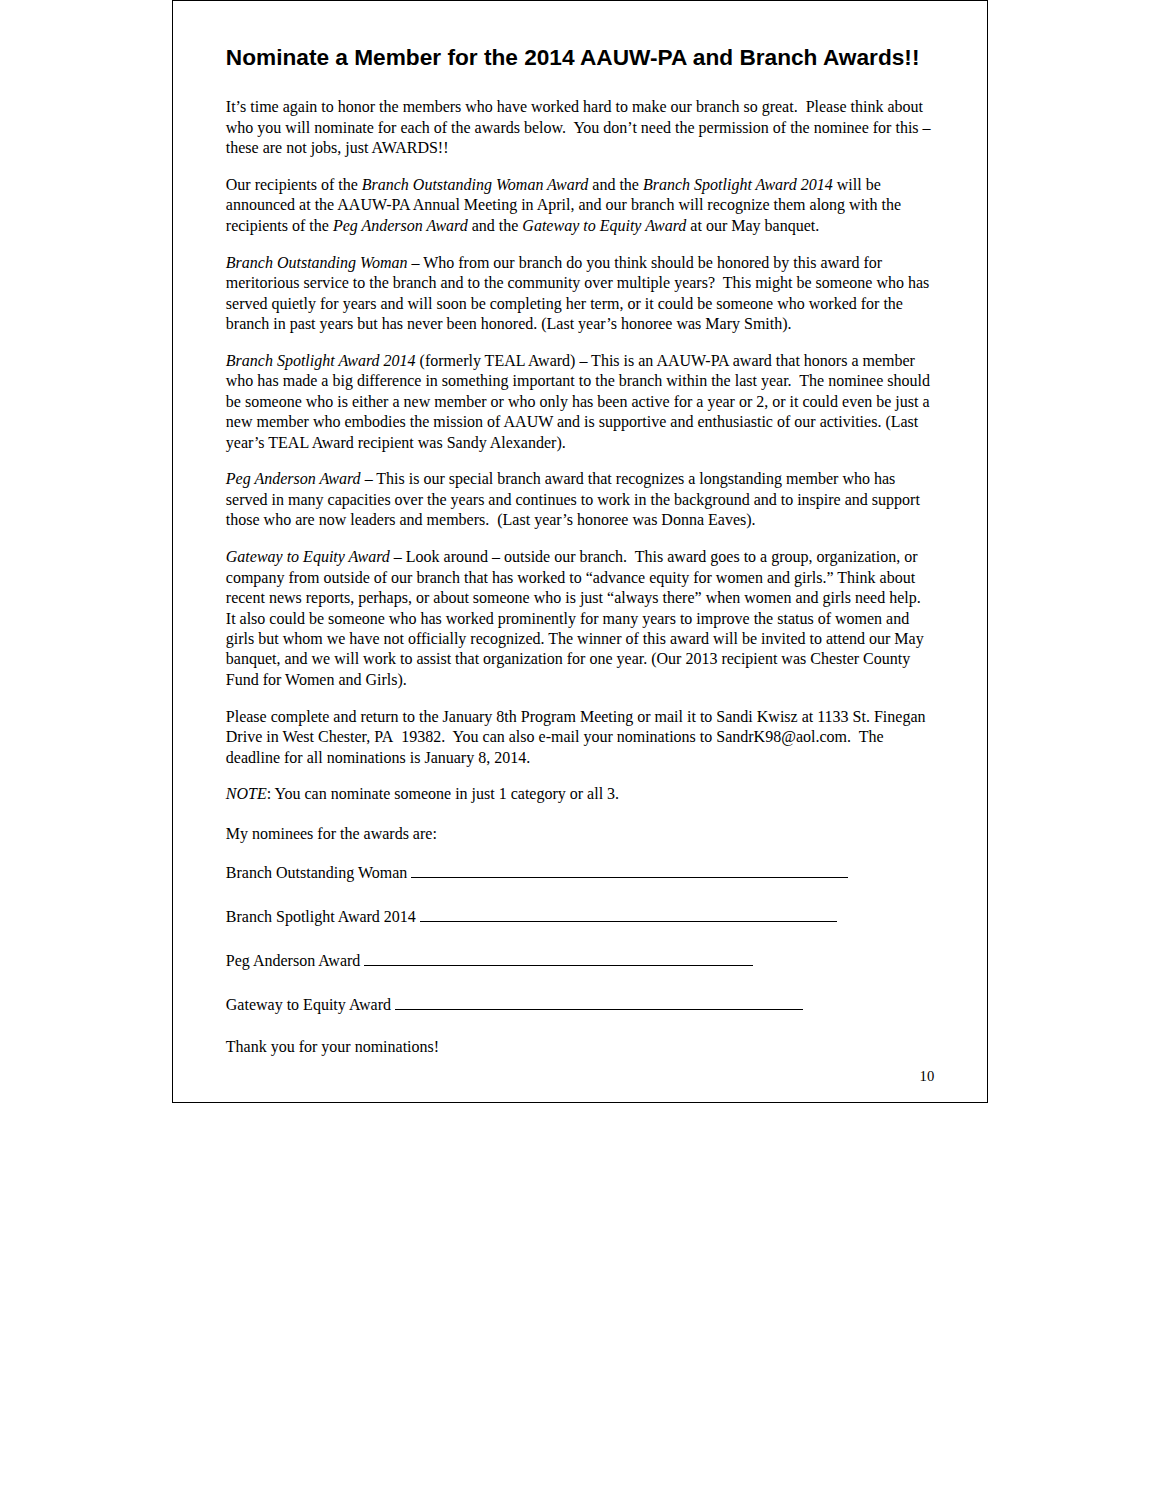Nominate a Member for the 2014 AAUW-PA and Branch Awards!!
It’s time again to honor the members who have worked hard to make our branch so great. Please think about who you will nominate for each of the awards below. You don’t need the permission of the nominee for this – these are not jobs, just AWARDS!!
Our recipients of the Branch Outstanding Woman Award and the Branch Spotlight Award 2014 will be announced at the AAUW-PA Annual Meeting in April, and our branch will recognize them along with the recipients of the Peg Anderson Award and the Gateway to Equity Award at our May banquet.
Branch Outstanding Woman – Who from our branch do you think should be honored by this award for meritorious service to the branch and to the community over multiple years? This might be someone who has served quietly for years and will soon be completing her term, or it could be someone who worked for the branch in past years but has never been honored. (Last year’s honoree was Mary Smith).
Branch Spotlight Award 2014 (formerly TEAL Award) – This is an AAUW-PA award that honors a member who has made a big difference in something important to the branch within the last year. The nominee should be someone who is either a new member or who only has been active for a year or 2, or it could even be just a new member who embodies the mission of AAUW and is supportive and enthusiastic of our activities. (Last year’s TEAL Award recipient was Sandy Alexander).
Peg Anderson Award – This is our special branch award that recognizes a longstanding member who has served in many capacities over the years and continues to work in the background and to inspire and support those who are now leaders and members. (Last year’s honoree was Donna Eaves).
Gateway to Equity Award – Look around – outside our branch. This award goes to a group, organization, or company from outside of our branch that has worked to “advance equity for women and girls.” Think about recent news reports, perhaps, or about someone who is just “always there” when women and girls need help. It also could be someone who has worked prominently for many years to improve the status of women and girls but whom we have not officially recognized. The winner of this award will be invited to attend our May banquet, and we will work to assist that organization for one year. (Our 2013 recipient was Chester County Fund for Women and Girls).
Please complete and return to the January 8th Program Meeting or mail it to Sandi Kwisz at 1133 St. Finegan Drive in West Chester, PA 19382. You can also e-mail your nominations to SandrK98@aol.com. The deadline for all nominations is January 8, 2014.
NOTE: You can nominate someone in just 1 category or all 3.
My nominees for the awards are:
Branch Outstanding Woman
Branch Spotlight Award 2014
Peg Anderson Award
Gateway to Equity Award
Thank you for your nominations!
10